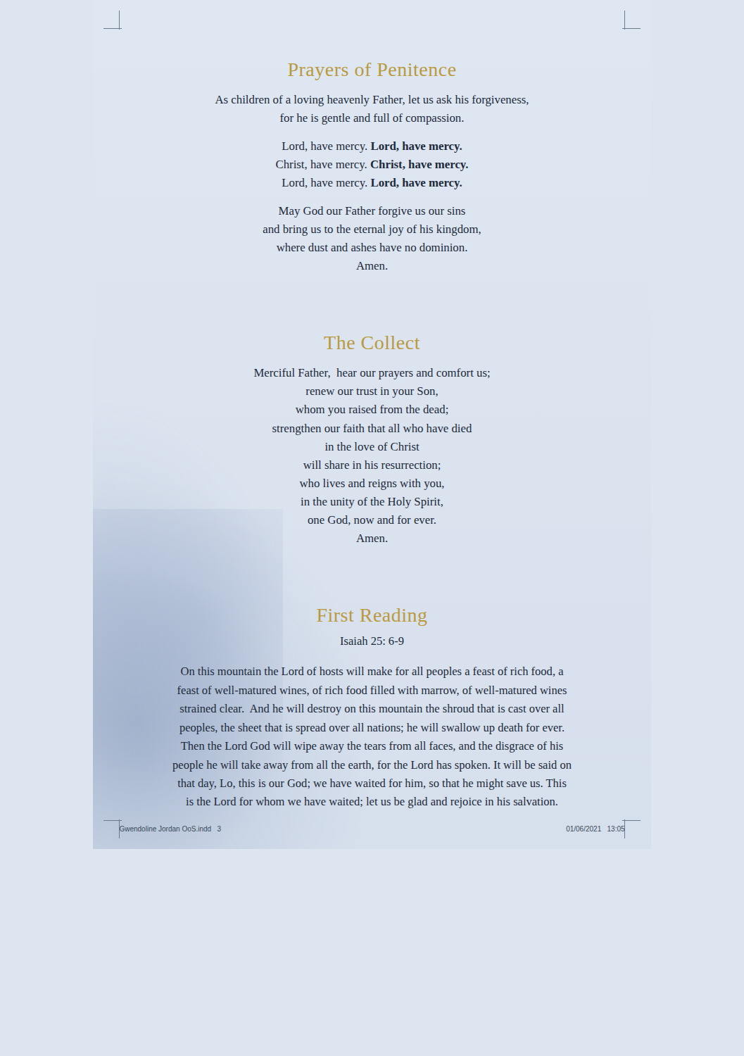Prayers of Penitence
As children of a loving heavenly Father, let us ask his forgiveness,
for he is gentle and full of compassion.
Lord, have mercy. Lord, have mercy.
Christ, have mercy. Christ, have mercy.
Lord, have mercy. Lord, have mercy.
May God our Father forgive us our sins
and bring us to the eternal joy of his kingdom,
where dust and ashes have no dominion.
Amen.
The Collect
Merciful Father, hear our prayers and comfort us;
renew our trust in your Son,
whom you raised from the dead;
strengthen our faith that all who have died
in the love of Christ
will share in his resurrection;
who lives and reigns with you,
in the unity of the Holy Spirit,
one God, now and for ever.
Amen.
First Reading
Isaiah 25: 6-9
On this mountain the Lord of hosts will make for all peoples a feast of rich food, a feast of well-matured wines, of rich food filled with marrow, of well-matured wines strained clear. And he will destroy on this mountain the shroud that is cast over all peoples, the sheet that is spread over all nations; he will swallow up death for ever. Then the Lord God will wipe away the tears from all faces, and the disgrace of his people he will take away from all the earth, for the Lord has spoken. It will be said on that day, Lo, this is our God; we have waited for him, so that he might save us. This is the Lord for whom we have waited; let us be glad and rejoice in his salvation.
Gwendoline Jordan OoS.indd 3 01/06/2021 13:05